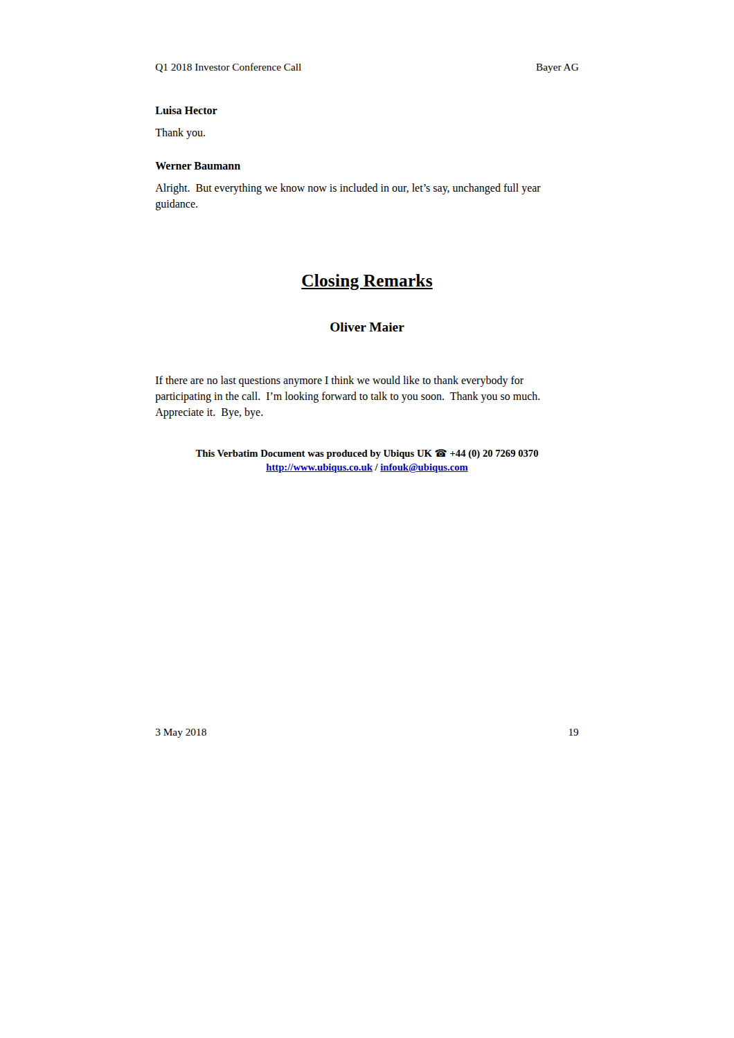Q1 2018 Investor Conference Call Bayer AG
Luisa Hector
Thank you.
Werner Baumann
Alright. But everything we know now is included in our, let’s say, unchanged full year guidance.
Closing Remarks
Oliver Maier
If there are no last questions anymore I think we would like to thank everybody for participating in the call. I’m looking forward to talk to you soon. Thank you so much. Appreciate it. Bye, bye.
This Verbatim Document was produced by Ubiqus UK ☎ +44 (0) 20 7269 0370
http://www.ubiqus.co.uk / infouk@ubiqus.com
3 May 2018 19